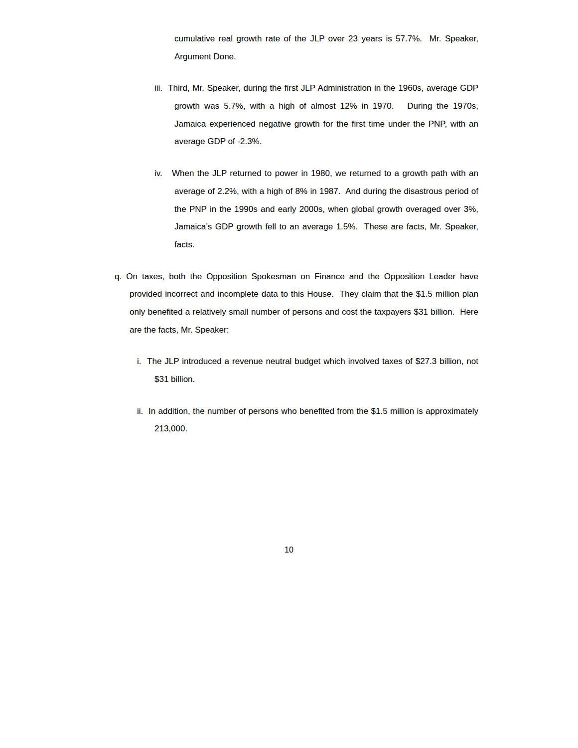cumulative real growth rate of the JLP over 23 years is 57.7%. Mr. Speaker, Argument Done.
iii. Third, Mr. Speaker, during the first JLP Administration in the 1960s, average GDP growth was 5.7%, with a high of almost 12% in 1970. During the 1970s, Jamaica experienced negative growth for the first time under the PNP, with an average GDP of -2.3%.
iv. When the JLP returned to power in 1980, we returned to a growth path with an average of 2.2%, with a high of 8% in 1987. And during the disastrous period of the PNP in the 1990s and early 2000s, when global growth overaged over 3%, Jamaica’s GDP growth fell to an average 1.5%. These are facts, Mr. Speaker, facts.
q. On taxes, both the Opposition Spokesman on Finance and the Opposition Leader have provided incorrect and incomplete data to this House. They claim that the $1.5 million plan only benefited a relatively small number of persons and cost the taxpayers $31 billion. Here are the facts, Mr. Speaker:
i. The JLP introduced a revenue neutral budget which involved taxes of $27.3 billion, not $31 billion.
ii. In addition, the number of persons who benefited from the $1.5 million is approximately 213,000.
10